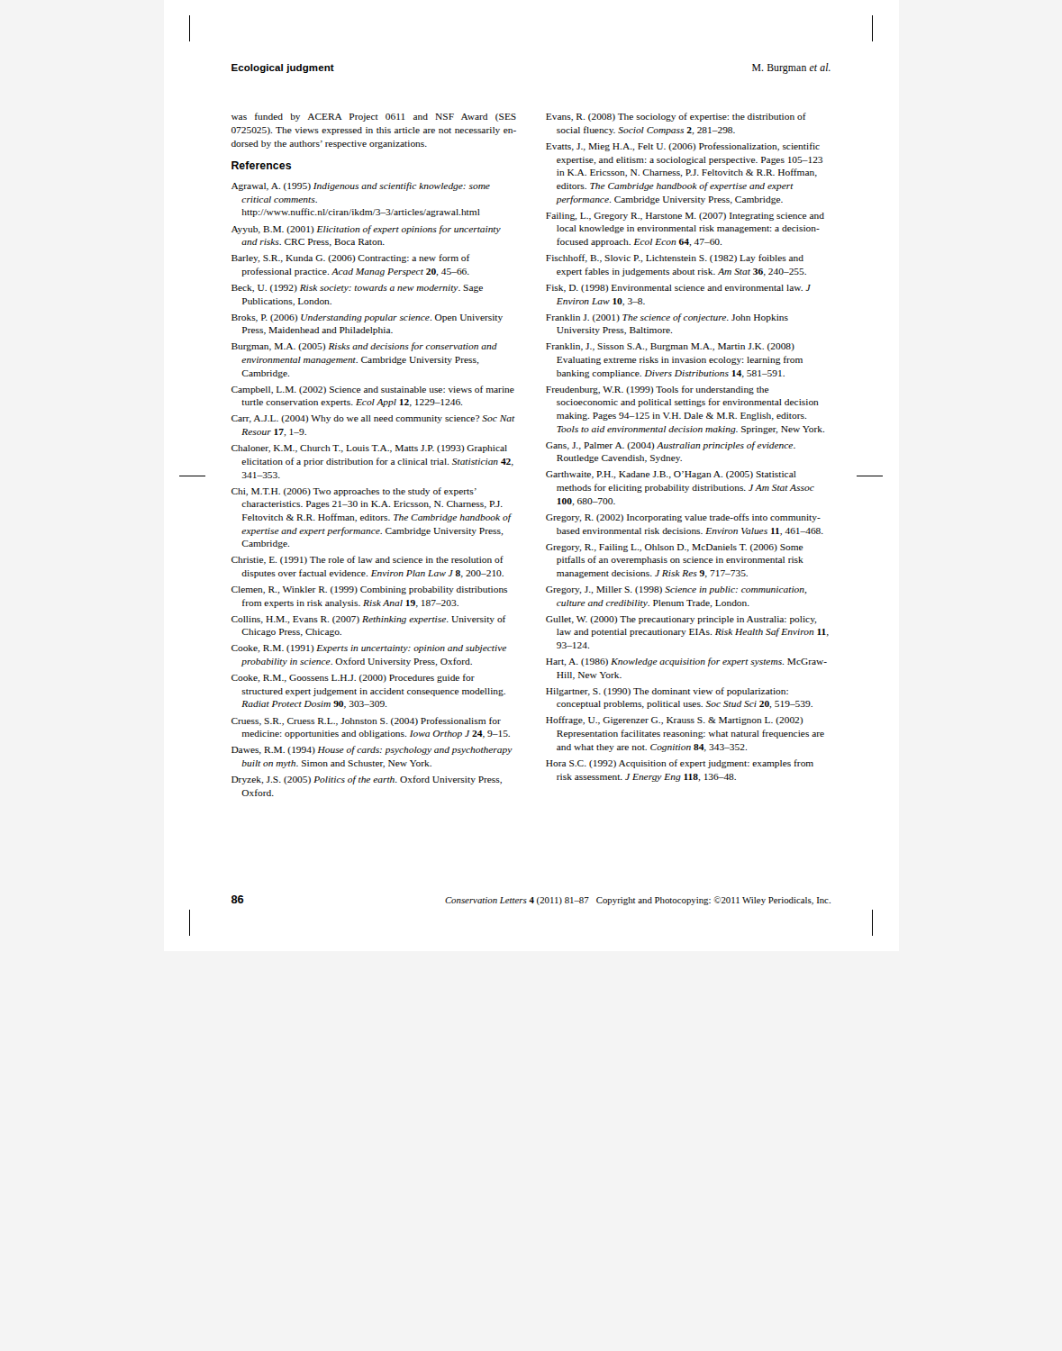Ecological judgment
M. Burgman et al.
was funded by ACERA Project 0611 and NSF Award (SES 0725025). The views expressed in this article are not necessarily endorsed by the authors’ respective organizations.
References
Agrawal, A. (1995) Indigenous and scientific knowledge: some critical comments. http://www.nuffic.nl/ciran/ikdm/3–3/articles/agrawal.html
Ayyub, B.M. (2001) Elicitation of expert opinions for uncertainty and risks. CRC Press, Boca Raton.
Barley, S.R., Kunda G. (2006) Contracting: a new form of professional practice. Acad Manag Perspect 20, 45–66.
Beck, U. (1992) Risk society: towards a new modernity. Sage Publications, London.
Broks, P. (2006) Understanding popular science. Open University Press, Maidenhead and Philadelphia.
Burgman, M.A. (2005) Risks and decisions for conservation and environmental management. Cambridge University Press, Cambridge.
Campbell, L.M. (2002) Science and sustainable use: views of marine turtle conservation experts. Ecol Appl 12, 1229–1246.
Carr, A.J.L. (2004) Why do we all need community science? Soc Nat Resour 17, 1–9.
Chaloner, K.M., Church T., Louis T.A., Matts J.P. (1993) Graphical elicitation of a prior distribution for a clinical trial. Statistician 42, 341–353.
Chi, M.T.H. (2006) Two approaches to the study of experts’ characteristics. Pages 21–30 in K.A. Ericsson, N. Charness, P.J. Feltovitch & R.R. Hoffman, editors. The Cambridge handbook of expertise and expert performance. Cambridge University Press, Cambridge.
Christie, E. (1991) The role of law and science in the resolution of disputes over factual evidence. Environ Plan Law J 8, 200–210.
Clemen, R., Winkler R. (1999) Combining probability distributions from experts in risk analysis. Risk Anal 19, 187–203.
Collins, H.M., Evans R. (2007) Rethinking expertise. University of Chicago Press, Chicago.
Cooke, R.M. (1991) Experts in uncertainty: opinion and subjective probability in science. Oxford University Press, Oxford.
Cooke, R.M., Goossens L.H.J. (2000) Procedures guide for structured expert judgement in accident consequence modelling. Radiat Protect Dosim 90, 303–309.
Cruess, S.R., Cruess R.L., Johnston S. (2004) Professionalism for medicine: opportunities and obligations. Iowa Orthop J 24, 9–15.
Dawes, R.M. (1994) House of cards: psychology and psychotherapy built on myth. Simon and Schuster, New York.
Dryzek, J.S. (2005) Politics of the earth. Oxford University Press, Oxford.
Evans, R. (2008) The sociology of expertise: the distribution of social fluency. Sociol Compass 2, 281–298.
Evatts, J., Mieg H.A., Felt U. (2006) Professionalization, scientific expertise, and elitism: a sociological perspective. Pages 105–123 in K.A. Ericsson, N. Charness, P.J. Feltovitch & R.R. Hoffman, editors. The Cambridge handbook of expertise and expert performance. Cambridge University Press, Cambridge.
Failing, L., Gregory R., Harstone M. (2007) Integrating science and local knowledge in environmental risk management: a decision-focused approach. Ecol Econ 64, 47–60.
Fischhoff, B., Slovic P., Lichtenstein S. (1982) Lay foibles and expert fables in judgements about risk. Am Stat 36, 240–255.
Fisk, D. (1998) Environmental science and environmental law. J Environ Law 10, 3–8.
Franklin J. (2001) The science of conjecture. John Hopkins University Press, Baltimore.
Franklin, J., Sisson S.A., Burgman M.A., Martin J.K. (2008) Evaluating extreme risks in invasion ecology: learning from banking compliance. Divers Distributions 14, 581–591.
Freudenburg, W.R. (1999) Tools for understanding the socioeconomic and political settings for environmental decision making. Pages 94–125 in V.H. Dale & M.R. English, editors. Tools to aid environmental decision making. Springer, New York.
Gans, J., Palmer A. (2004) Australian principles of evidence. Routledge Cavendish, Sydney.
Garthwaite, P.H., Kadane J.B., O’Hagan A. (2005) Statistical methods for eliciting probability distributions. J Am Stat Assoc 100, 680–700.
Gregory, R. (2002) Incorporating value trade-offs into community-based environmental risk decisions. Environ Values 11, 461–468.
Gregory, R., Failing L., Ohlson D., McDaniels T. (2006) Some pitfalls of an overemphasis on science in environmental risk management decisions. J Risk Res 9, 717–735.
Gregory, J., Miller S. (1998) Science in public: communication, culture and credibility. Plenum Trade, London.
Gullet, W. (2000) The precautionary principle in Australia: policy, law and potential precautionary EIAs. Risk Health Saf Environ 11, 93–124.
Hart, A. (1986) Knowledge acquisition for expert systems. McGraw-Hill, New York.
Hilgartner, S. (1990) The dominant view of popularization: conceptual problems, political uses. Soc Stud Sci 20, 519–539.
Hoffrage, U., Gigerenzer G., Krauss S. & Martignon L. (2002) Representation facilitates reasoning: what natural frequencies are and what they are not. Cognition 84, 343–352.
Hora S.C. (1992) Acquisition of expert judgment: examples from risk assessment. J Energy Eng 118, 136–48.
86
Conservation Letters 4 (2011) 81–87 Copyright and Photocopying: ©2011 Wiley Periodicals, Inc.